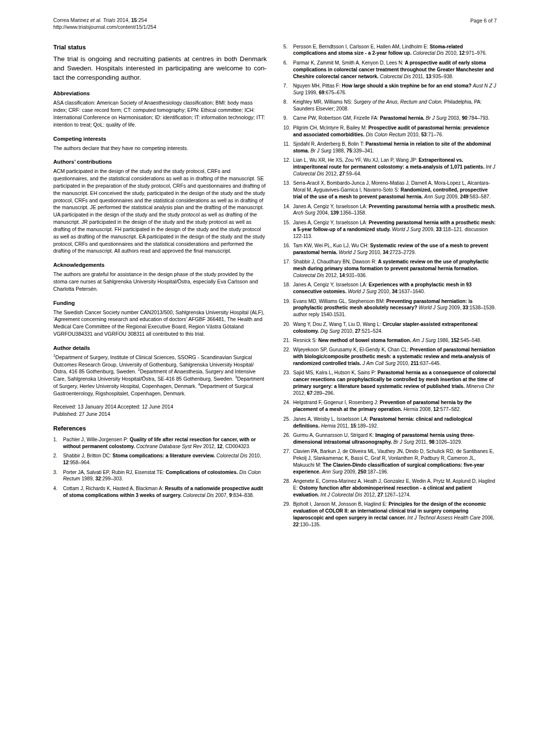Correa Marinez et al. Trials 2014, 15:254
http://www.trialsjournal.com/content/15/1/254
Page 6 of 7
Trial status
The trial is ongoing and recruiting patients at centres in both Denmark and Sweden. Hospitals interested in participating are welcome to contact the corresponding author.
Abbreviations
ASA classification: American Society of Anaesthesiology classification; BMI: body mass index; CRF: case record form; CT: computed tomography; EPN: Ethical committee; ICH: International Conference on Harmonisation; ID: identification; IT: information technology; ITT: intention to treat; QoL: quality of life.
Competing interests
The authors declare that they have no competing interests.
Authors’ contributions
ACM participated in the design of the study and the study protocol, CRFs and questionnaires, and the statistical considerations as well as in drafting of the manuscript. SE participated in the preparation of the study protocol, CRFs and questionnaires and drafting of the manuscript. EH conceived the study, participated in the design of the study and the study protocol, CRFs and questionnaires and the statistical considerations as well as in drafting of the manuscript. JE performed the statistical analysis plan and the drafting of the manuscript. UA participated in the design of the study and the study protocol as well as drafting of the manuscript. JR participated in the design of the study and the study protocol as well as drafting of the manuscript. FH participated in the design of the study and the study protocol as well as drafting of the manuscript. EA participated in the design of the study and the study protocol, CRFs and questionnaires and the statistical considerations and performed the drafting of the manuscript. All authors read and approved the final manuscript.
Acknowledgements
The authors are grateful for assistance in the design phase of the study provided by the stoma care nurses at Sahlgrenska University Hospital/Östra, especially Eva Carlsson and Charlotta Petersén.
Funding
The Swedish Cancer Society number CAN2013/500, Sahlgrenska University Hospital (ALF), ‘Agreement concerning research and education of doctors’ AFGBF 366481, The Health and Medical Care Committee of the Regional Executive Board, Region Västra Götaland VGRFOU384331 and VGRFOU 308311 all contributed to this trial.
Author details
1Department of Surgery, Institute of Clinical Sciences, SSORG - Scandinavian Surgical Outcomes Research Group, University of Gothenburg, Sahlgrenska University Hospital/Östra, 416 85 Gothenburg, Sweden. 2Department of Anaesthesia, Surgery and Intensive Care, Sahlgrenska University Hospital/Östra, SE-416 85 Gothenburg, Sweden. 3Department of Surgery, Herlev University Hospital, Copenhagen, Denmark. 4Department of Surgical Gastroenterology, Rigshospitalet, Copenhagen, Denmark.
Received: 13 January 2014 Accepted: 12 June 2014
Published: 27 June 2014
References
Pachler J, Wille-Jorgensen P: Quality of life after rectal resection for cancer, with or without permanent colostomy. Cochrane Database Syst Rev 2012, 12, CD004323.
Shabbir J, Britton DC: Stoma complications: a literature overview. Colorectal Dis 2010, 12:958–964.
Porter JA, Salvati EP, Rubin RJ, Eisenstat TE: Complications of colostomies. Dis Colon Rectum 1989, 32:299–303.
Cottam J, Richards K, Hasted A, Blackman A: Results of a nationwide prospective audit of stoma complications within 3 weeks of surgery. Colorectal Dis 2007, 9:834–838.
Persson E, Berndtsson I, Carlsson E, Hallen AM, Lindholm E: Stoma-related complications and stoma size - a 2-year follow up. Colorectal Dis 2010, 12:971–976.
Parmar K, Zammit M, Smith A, Kenyon D, Lees N: A prospective audit of early stoma complications in colorectal cancer treatment throughout the Greater Manchester and Cheshire colorectal cancer network. Colorectal Dis 2011, 13:935–938.
Nguyen MH, Pittas F: How large should a skin trephine be for an end stoma? Aust N Z J Surg 1999, 69:675–676.
Keighley MR, Williams NS: Surgery of the Anus, Rectum and Colon. Philadelphia, PA: Saunders Elsevier; 2008.
Carne PW, Robertson GM, Frizelle FA: Parastomal hernia. Br J Surg 2003, 90:784–793.
Pilgrim CH, McIntyre R, Bailey M: Prospective audit of parastomal hernia: prevalence and associated comorbidities. Dis Colon Rectum 2010, 53:71–76.
Sjodahl R, Anderberg B, Bolin T: Parastomal hernia in relation to site of the abdominal stoma. Br J Surg 1988, 75:339–341.
Lian L, Wu XR, He XS, Zou YF, Wu XJ, Lan P, Wang JP: Extraperitoneal vs. intraperitoneal route for permanent colostomy: a meta-analysis of 1,071 patients. Int J Colorectal Dis 2012, 27:59–64.
Serra-Aracil X, Bombardo-Junca J, Moreno-Matias J, Darnell A, Mora-Lopez L, Alcantara-Moral M, Ayguavives-Garnica I, Navarro-Soto S: Randomized, controlled, prospective trial of the use of a mesh to prevent parastomal hernia. Ann Surg 2009, 249:583–587.
Janes A, Cengiz Y, Israelsson LA: Preventing parastomal hernia with a prosthetic mesh. Arch Surg 2004, 139:1356–1358.
Janes A, Cengiz Y, Israelsson LA: Preventing parastomal hernia with a prosthetic mesh: a 5-year follow-up of a randomized study. World J Surg 2009, 33:118–121. discussion 122-113.
Tam KW, Wei PL, Kuo LJ, Wu CH: Systematic review of the use of a mesh to prevent parastomal hernia. World J Surg 2010, 34:2723–2729.
Shabbir J, Chaudhary BN, Dawson R: A systematic review on the use of prophylactic mesh during primary stoma formation to prevent parastomal hernia formation. Colorectal Dis 2012, 14:931–936.
Janes A, Cengiz Y, Israelsson LA: Experiences with a prophylactic mesh in 93 consecutive ostomies. World J Surg 2010, 34:1637–1640.
Evans MD, Williams GL, Stephenson BM: Preventing parastomal herniation: is prophylactic prosthetic mesh absolutely necessary? World J Surg 2009, 33:1538–1539. author reply 1540-1531.
Wang Y, Dou Z, Wang T, Liu D, Wang L: Circular stapler-assisted extraperitoneal colostomy. Dig Surg 2010, 27:521–524.
Resnick S: New method of bowel stoma formation. Am J Surg 1986, 152:545–548.
Wijeyekoon SP, Gurusamy K, El-Gendy K, Chan CL: Prevention of parastomal herniation with biologic/composite prosthetic mesh: a systematic review and meta-analysis of randomized controlled trials. J Am Coll Surg 2010, 211:637–645.
Sajid MS, Kalra L, Hutson K, Sains P: Parastomal hernia as a consequence of colorectal cancer resections can prophylactically be controlled by mesh insertion at the time of primary surgery: a literature based systematic review of published trials. Minerva Chir 2012, 67:289–296.
Helgstrand F, Gogenur I, Rosenberg J: Prevention of parastomal hernia by the placement of a mesh at the primary operation. Hernia 2008, 12:577–582.
Janes A, Weisby L, Israelsson LA: Parastomal hernia: clinical and radiological definitions. Hernia 2011, 15:189–192.
Gurmu A, Gunnarsson U, Strigard K: Imaging of parastomal hernia using three-dimensional intrastomal ultrasonography. Br J Surg 2011, 98:1026–1029.
Clavien PA, Barkun J, de Oliveira ML, Vauthey JN, Dindo D, Schulick RD, de Santibanes E, Pekolj J, Slankamenac K, Bassi C, Graf R, Vonlanthen R, Padbury R, Cameron JL, Makuuchi M: The Clavien-Dindo classification of surgical complications: five-year experience. Ann Surg 2009, 250:187–196.
Angenete E, Correa-Marinez A, Heath J, Gonzalez E, Wedin A, Prytz M, Asplund D, Haglind E: Ostomy function after abdominoperineal resection - a clinical and patient evaluation. Int J Colorectal Dis 2012, 27:1267–1274.
Bjoholt I, Janson M, Jonsson B, Haglind E: Principles for the design of the economic evaluation of COLOR II: an international clinical trial in surgery comparing laparoscopic and open surgery in rectal cancer. Int J Technol Assess Health Care 2006, 22:130–135.